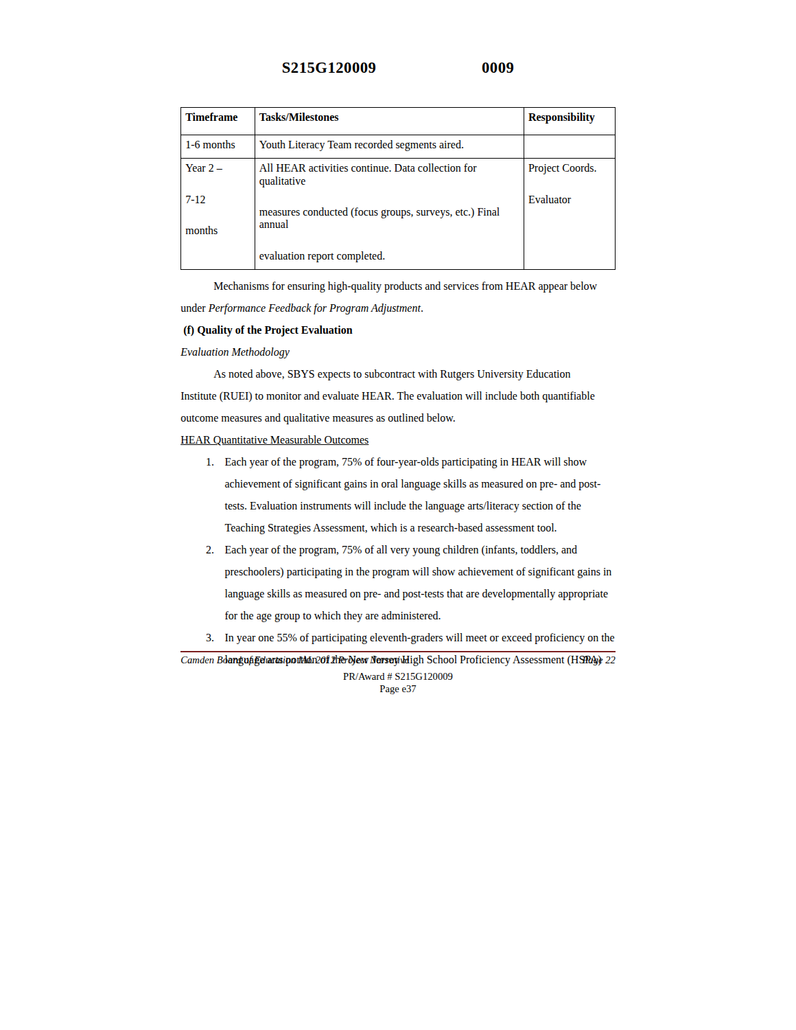S215G1200090009
| Timeframe | Tasks/Milestones | Responsibility |
| --- | --- | --- |
| 1-6 months | Youth Literacy Team recorded segments aired. | |
| Year 2 – 7-12 months | All HEAR activities continue. Data collection for qualitative measures conducted (focus groups, surveys, etc.) Final annual evaluation report completed. | Project Coords. Evaluator |
Mechanisms for ensuring high-quality products and services from HEAR appear below
under Performance Feedback for Program Adjustment.
(f) Quality of the Project Evaluation
Evaluation Methodology
As noted above, SBYS expects to subcontract with Rutgers University Education
Institute (RUEI) to monitor and evaluate HEAR. The evaluation will include both quantifiable
outcome measures and qualitative measures as outlined below.
HEAR Quantitative Measurable Outcomes
Each year of the program, 75% of four-year-olds participating in HEAR will show achievement of significant gains in oral language skills as measured on pre- and post-tests. Evaluation instruments will include the language arts/literacy section of the Teaching Strategies Assessment, which is a research-based assessment tool.
Each year of the program, 75% of all very young children (infants, toddlers, and preschoolers) participating in the program will show achievement of significant gains in language skills as measured on pre- and post-tests that are developmentally appropriate for the age group to which they are administered.
In year one 55% of participating eleventh-graders will meet or exceed proficiency on the language arts portion of the New Jersey High School Proficiency Assessment (HSPA)
Camden Board of Education IAL 2012 Project Narrative Page 22
PR/Award # S215G120009
Page e37